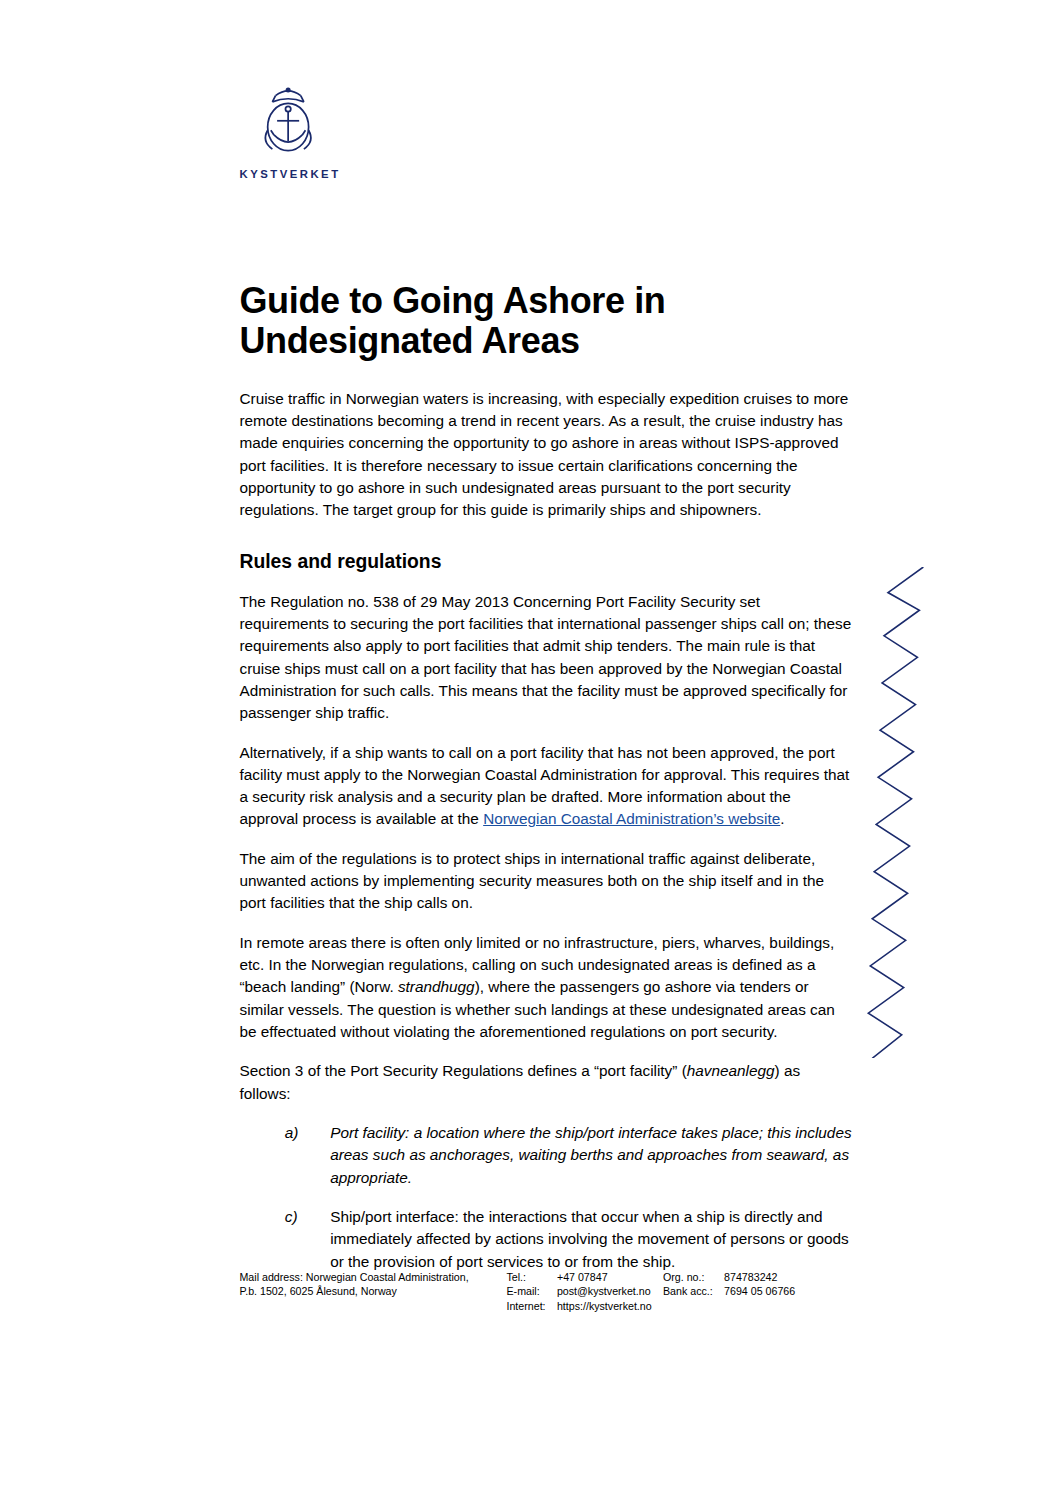KYSTVERKET
Guide to Going Ashore in Undesignated Areas
Cruise traffic in Norwegian waters is increasing, with especially expedition cruises to more remote destinations becoming a trend in recent years. As a result, the cruise industry has made enquiries concerning the opportunity to go ashore in areas without ISPS-approved port facilities. It is therefore necessary to issue certain clarifications concerning the opportunity to go ashore in such undesignated areas pursuant to the port security regulations. The target group for this guide is primarily ships and shipowners.
Rules and regulations
The Regulation no. 538 of 29 May 2013 Concerning Port Facility Security set requirements to securing the port facilities that international passenger ships call on; these requirements also apply to port facilities that admit ship tenders. The main rule is that cruise ships must call on a port facility that has been approved by the Norwegian Coastal Administration for such calls. This means that the facility must be approved specifically for passenger ship traffic.
Alternatively, if a ship wants to call on a port facility that has not been approved, the port facility must apply to the Norwegian Coastal Administration for approval. This requires that a security risk analysis and a security plan be drafted. More information about the approval process is available at the Norwegian Coastal Administration’s website.
The aim of the regulations is to protect ships in international traffic against deliberate, unwanted actions by implementing security measures both on the ship itself and in the port facilities that the ship calls on.
In remote areas there is often only limited or no infrastructure, piers, wharves, buildings, etc. In the Norwegian regulations, calling on such undesignated areas is defined as a “beach landing” (Norw. strandhugg), where the passengers go ashore via tenders or similar vessels. The question is whether such landings at these undesignated areas can be effectuated without violating the aforementioned regulations on port security.
Section 3 of the Port Security Regulations defines a “port facility” (havneanlegg) as follows:
a) Port facility: a location where the ship/port interface takes place; this includes areas such as anchorages, waiting berths and approaches from seaward, as appropriate.
c) Ship/port interface: the interactions that occur when a ship is directly and immediately affected by actions involving the movement of persons or goods or the provision of port services to or from the ship.
Mail address: Norwegian Coastal Administration,
P.b. 1502, 6025 Ålesund, Norway
| Tel.: | +47 07847 | Org. no.: | 874783242 |
| E-mail: | post@kystverket.no | Bank acc.: | 7694 05 06766 |
| Internet: | https://kystverket.no | | |